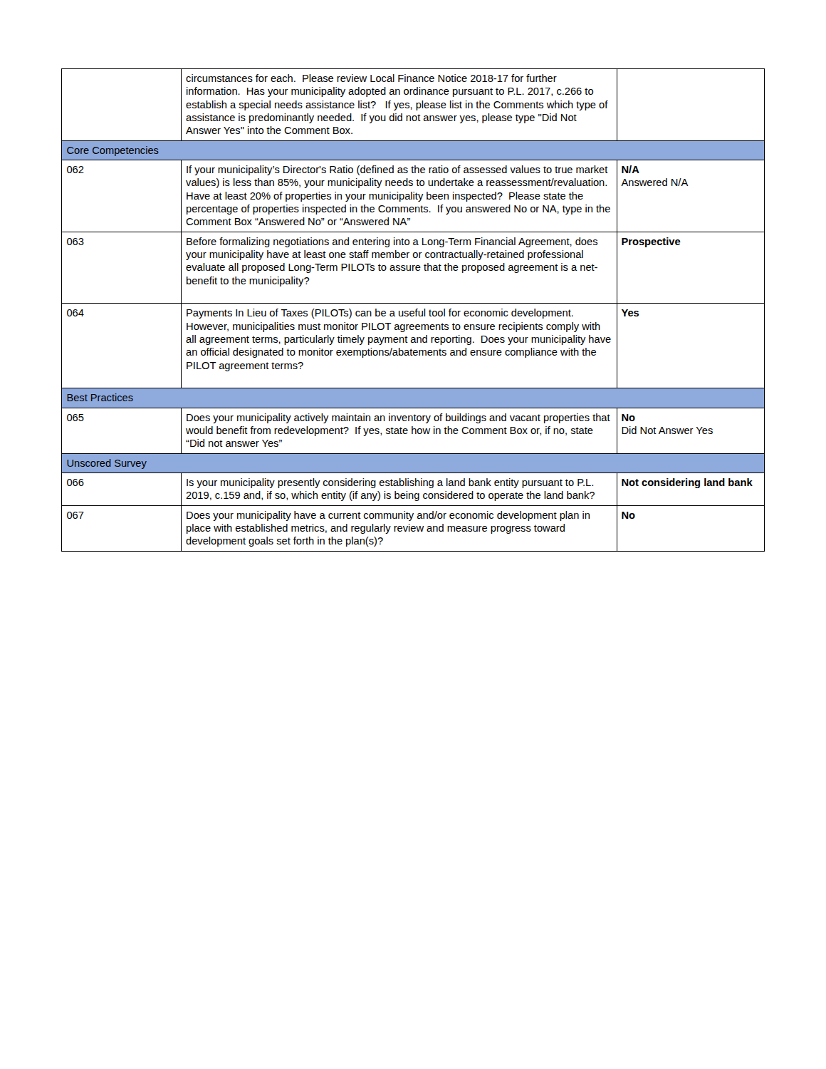| | circumstances for each. Please review Local Finance Notice 2018-17 for further information. Has your municipality adopted an ordinance pursuant to P.L. 2017, c.266 to establish a special needs assistance list? If yes, please list in the Comments which type of assistance is predominantly needed. If you did not answer yes, please type "Did Not Answer Yes" into the Comment Box. | |
| Core Competencies |
| 062 | If your municipality’s Director's Ratio (defined as the ratio of assessed values to true market values) is less than 85%, your municipality needs to undertake a reassessment/revaluation. Have at least 20% of properties in your municipality been inspected? Please state the percentage of properties inspected in the Comments. If you answered No or NA, type in the Comment Box “Answered No” or “Answered NA” | N/A Answered N/A |
| 063 | Before formalizing negotiations and entering into a Long-Term Financial Agreement, does your municipality have at least one staff member or contractually-retained professional evaluate all proposed Long-Term PILOTs to assure that the proposed agreement is a net-benefit to the municipality? | Prospective |
| 064 | Payments In Lieu of Taxes (PILOTs) can be a useful tool for economic development. However, municipalities must monitor PILOT agreements to ensure recipients comply with all agreement terms, particularly timely payment and reporting. Does your municipality have an official designated to monitor exemptions/abatements and ensure compliance with the PILOT agreement terms? | Yes |
| Best Practices |
| 065 | Does your municipality actively maintain an inventory of buildings and vacant properties that would benefit from redevelopment? If yes, state how in the Comment Box or, if no, state “Did not answer Yes” | No Did Not Answer Yes |
| Unscored Survey |
| 066 | Is your municipality presently considering establishing a land bank entity pursuant to P.L. 2019, c.159 and, if so, which entity (if any) is being considered to operate the land bank? | Not considering land bank |
| 067 | Does your municipality have a current community and/or economic development plan in place with established metrics, and regularly review and measure progress toward development goals set forth in the plan(s)? | No |